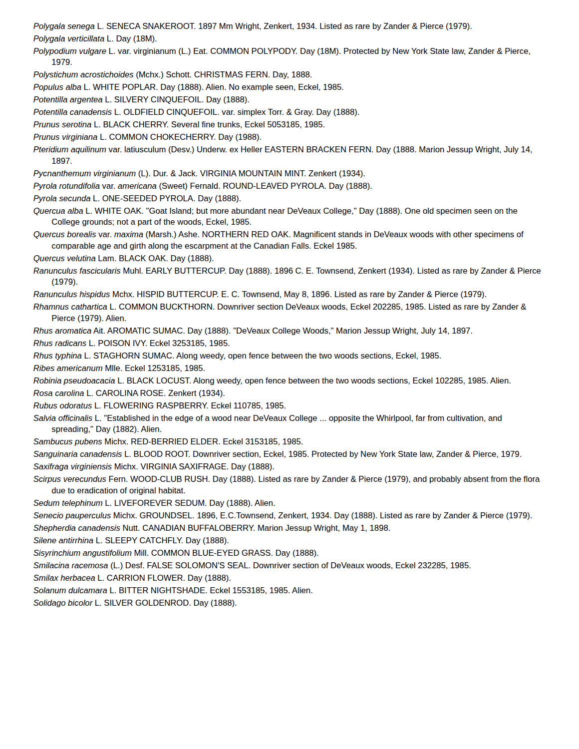Polygala senega L. SENECA SNAKEROOT. 1897 Mm Wright, Zenkert, 1934. Listed as rare by Zander & Pierce (1979).
Polygala verticillata L. Day (18M).
Polypodium vulgare L. var. virginianum (L.) Eat. COMMON POLYPODY. Day (18M). Protected by New York State law, Zander & Pierce, 1979.
Polystichum acrostichoides (Mchx.) Schott. CHRISTMAS FERN. Day, 1888.
Populus alba L. WHITE POPLAR. Day (1888). Alien. No example seen, Eckel, 1985.
Potentilla argentea L. SILVERY CINQUEFOIL. Day (1888).
Potentilla canadensis L. OLDFIELD CINQUEFOIL. var. simplex Torr. & Gray. Day (1888).
Prunus serotina L. BLACK CHERRY. Several fine trunks, Eckel 5053185, 1985.
Prunus virginiana L. COMMON CHOKECHERRY. Day (1988).
Pteridium aquilinum var. latiusculum (Desv.) Underw. ex Heller EASTERN BRACKEN FERN. Day (1888. Marion Jessup Wright, July 14, 1897.
Pycnanthemum virginianum (L). Dur. & Jack. VIRGINIA MOUNTAIN MINT. Zenkert (1934).
Pyrola rotundifolia var. americana (Sweet) Fernald. ROUND-LEAVED PYROLA. Day (1888).
Pyrola secunda L. ONE-SEEDED PYROLA. Day (1888).
Quercua alba L. WHITE OAK. "Goat Island; but more abundant near DeVeaux College," Day (1888). One old specimen seen on the College grounds; not a part of the woods, Eckel, 1985.
Quercus borealis var. maxima (Marsh.) Ashe. NORTHERN RED OAK. Magnificent stands in DeVeaux woods with other specimens of comparable age and girth along the escarpment at the Canadian Falls. Eckel 1985.
Quercus velutina Lam. BLACK OAK. Day (1888).
Ranunculus fascicularis Muhl. EARLY BUTTERCUP. Day (1888). 1896 C. E. Townsend, Zenkert (1934). Listed as rare by Zander & Pierce (1979).
Ranunculus hispidus Mchx. HISPID BUTTERCUP. E. C. Townsend, May 8, 1896. Listed as rare by Zander & Pierce (1979).
Rhamnus cathartica L. COMMON BUCKTHORN. Downriver section DeVeaux woods, Eckel 202285, 1985. Listed as rare by Zander & Pierce (1979). Alien.
Rhus aromatica Ait. AROMATIC SUMAC. Day (1888). "DeVeaux College Woods," Marion Jessup Wright, July 14, 1897.
Rhus radicans L. POISON IVY. Eckel 3253185, 1985.
Rhus typhina L. STAGHORN SUMAC. Along weedy, open fence between the two woods sections, Eckel, 1985.
Ribes americanum Mlle. Eckel 1253185, 1985.
Robinia pseudoacacia L. BLACK LOCUST. Along weedy, open fence between the two woods sections, Eckel 102285, 1985. Alien.
Rosa carolina L. CAROLINA ROSE. Zenkert (1934).
Rubus odoratus L. FLOWERING RASPBERRY. Eckel 110785, 1985.
Salvia officinalis L. "Established in the edge of a wood near DeVeaux College ... opposite the Whirlpool, far from cultivation, and spreading," Day (1882). Alien.
Sambucus pubens Michx. RED-BERRIED ELDER. Eckel 3153185, 1985.
Sanguinaria canadensis L. BLOOD ROOT. Downriver section, Eckel, 1985. Protected by New York State law, Zander & Pierce, 1979.
Saxifraga virginiensis Michx. VIRGINIA SAXIFRAGE. Day (1888).
Scirpus verecundus Fern. WOOD-CLUB RUSH. Day (1888). Listed as rare by Zander & Pierce (1979), and probably absent from the flora due to eradication of original habitat.
Sedum telephinum L. LIVEFOREVER SEDUM. Day (1888). Alien.
Senecio pauperculus Michx. GROUNDSEL. 1896, E.C.Townsend, Zenkert, 1934. Day (1888). Listed as rare by Zander & Pierce (1979).
Shepherdia canadensis Nutt. CANADIAN BUFFALOBERRY. Marion Jessup Wright, May 1, 1898.
Silene antirrhina L. SLEEPY CATCHFLY. Day (1888).
Sisyrinchium angustifolium Mill. COMMON BLUE-EYED GRASS. Day (1888).
Smilacina racemosa (L.) Desf. FALSE SOLOMON'S SEAL. Downriver section of DeVeaux woods, Eckel 232285, 1985.
Smilax herbacea L. CARRION FLOWER. Day (1888).
Solanum dulcamara L. BITTER NIGHTSHADE. Eckel 1553185, 1985. Alien.
Solidago bicolor L. SILVER GOLDENROD. Day (1888).